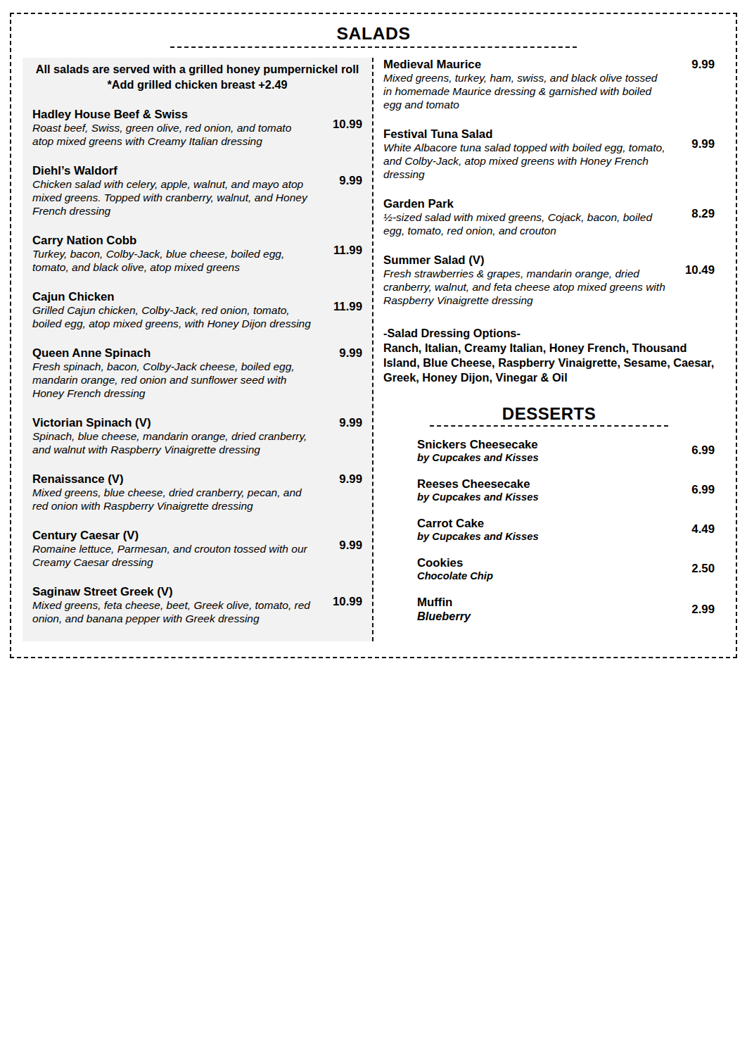SALADS
All salads are served with a grilled honey pumpernickel roll *Add grilled chicken breast +2.49
Hadley House Beef & Swiss
Roast beef, Swiss, green olive, red onion, and tomato atop mixed greens with Creamy Italian dressing
10.99
Diehl’s Waldorf
Chicken salad with celery, apple, walnut, and mayo atop mixed greens. Topped with cranberry, walnut, and Honey French dressing
9.99
Carry Nation Cobb
Turkey, bacon, Colby-Jack, blue cheese, boiled egg, tomato, and black olive, atop mixed greens
11.99
Cajun Chicken
Grilled Cajun chicken, Colby-Jack, red onion, tomato, boiled egg, atop mixed greens, with Honey Dijon dressing
11.99
Queen Anne Spinach
Fresh spinach, bacon, Colby-Jack cheese, boiled egg, mandarin orange, red onion and sunflower seed with Honey French dressing
9.99
Victorian Spinach (V)
Spinach, blue cheese, mandarin orange, dried cranberry, and walnut with Raspberry Vinaigrette dressing
9.99
Renaissance (V)
Mixed greens, blue cheese, dried cranberry, pecan, and red onion with Raspberry Vinaigrette dressing
9.99
Century Caesar (V)
Romaine lettuce, Parmesan, and crouton tossed with our Creamy Caesar dressing
9.99
Saginaw Street Greek (V)
Mixed greens, feta cheese, beet, Greek olive, tomato, red onion, and banana pepper with Greek dressing
10.99
Medieval Maurice
Mixed greens, turkey, ham, swiss, and black olive tossed in homemade Maurice dressing & garnished with boiled egg and tomato
9.99
Festival Tuna Salad
White Albacore tuna salad topped with boiled egg, tomato, and Colby-Jack, atop mixed greens with Honey French dressing
9.99
Garden Park
½-sized salad with mixed greens, Cojack, bacon, boiled egg, tomato, red onion, and crouton
8.29
Summer Salad (V)
Fresh strawberries & grapes, mandarin orange, dried cranberry, walnut, and feta cheese atop mixed greens with Raspberry Vinaigrette dressing
10.49
-Salad Dressing Options-
Ranch, Italian, Creamy Italian, Honey French, Thousand Island, Blue Cheese, Raspberry Vinaigrette, Sesame, Caesar, Greek, Honey Dijon, Vinegar & Oil
DESSERTS
Snickers Cheesecake
by Cupcakes and Kisses
6.99
Reeses Cheesecake
by Cupcakes and Kisses
6.99
Carrot Cake
by Cupcakes and Kisses
4.49
Cookies
Chocolate Chip
2.50
Muffin
Blueberry
2.99